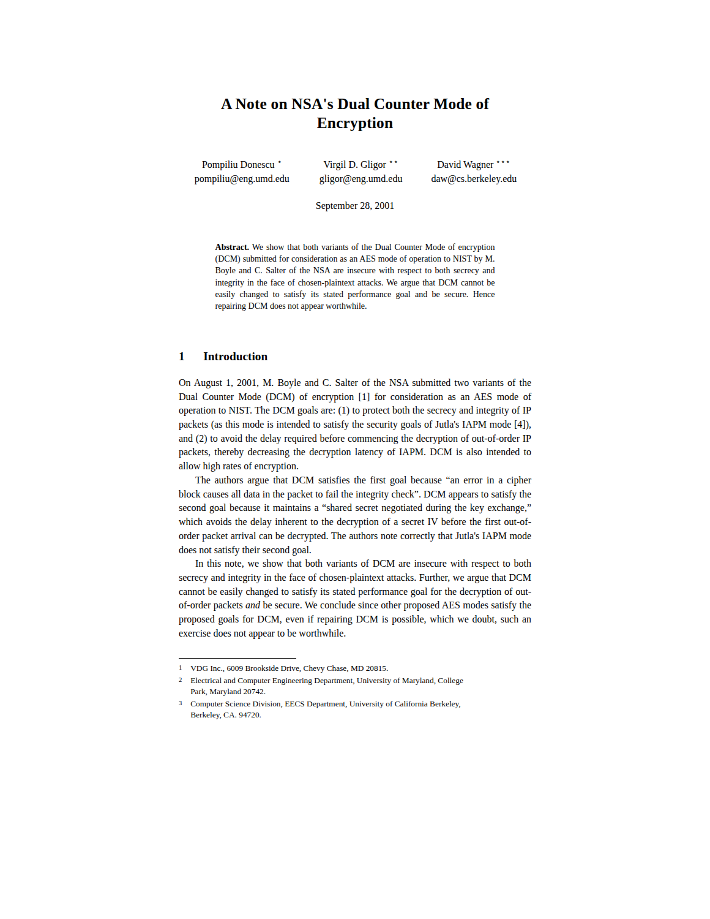A Note on NSA's Dual Counter Mode of
Encryption
| Pompiliu Donescu ⋆ | Virgil D. Gligor ⋆⋆ | David Wagner ⋆⋆⋆ |
| pompiliu@eng.umd.edu | gligor@eng.umd.edu | daw@cs.berkeley.edu |
September 28, 2001
Abstract. We show that both variants of the Dual Counter Mode of encryption (DCM) submitted for consideration as an AES mode of operation to NIST by M. Boyle and C. Salter of the NSA are insecure with respect to both secrecy and integrity in the face of chosen-plaintext attacks. We argue that DCM cannot be easily changed to satisfy its stated performance goal and be secure. Hence repairing DCM does not appear worthwhile.
1 Introduction
On August 1, 2001, M. Boyle and C. Salter of the NSA submitted two variants of the Dual Counter Mode (DCM) of encryption [1] for consideration as an AES mode of operation to NIST. The DCM goals are: (1) to protect both the secrecy and integrity of IP packets (as this mode is intended to satisfy the security goals of Jutla's IAPM mode [4]), and (2) to avoid the delay required before commencing the decryption of out-of-order IP packets, thereby decreasing the decryption latency of IAPM. DCM is also intended to allow high rates of encryption.
The authors argue that DCM satisfies the first goal because “an error in a cipher block causes all data in the packet to fail the integrity check”. DCM appears to satisfy the second goal because it maintains a “shared secret negotiated during the key exchange,” which avoids the delay inherent to the decryption of a secret IV before the first out-of-order packet arrival can be decrypted. The authors note correctly that Jutla's IAPM mode does not satisfy their second goal.
In this note, we show that both variants of DCM are insecure with respect to both secrecy and integrity in the face of chosen-plaintext attacks. Further, we argue that DCM cannot be easily changed to satisfy its stated performance goal for the decryption of out-of-order packets and be secure. We conclude since other proposed AES modes satisfy the proposed goals for DCM, even if repairing DCM is possible, which we doubt, such an exercise does not appear to be worthwhile.
1
VDG Inc., 6009 Brookside Drive, Chevy Chase, MD 20815.
2
Electrical and Computer Engineering Department, University of Maryland, College Park, Maryland 20742.
3
Computer Science Division, EECS Department, University of California Berkeley, Berkeley, CA. 94720.